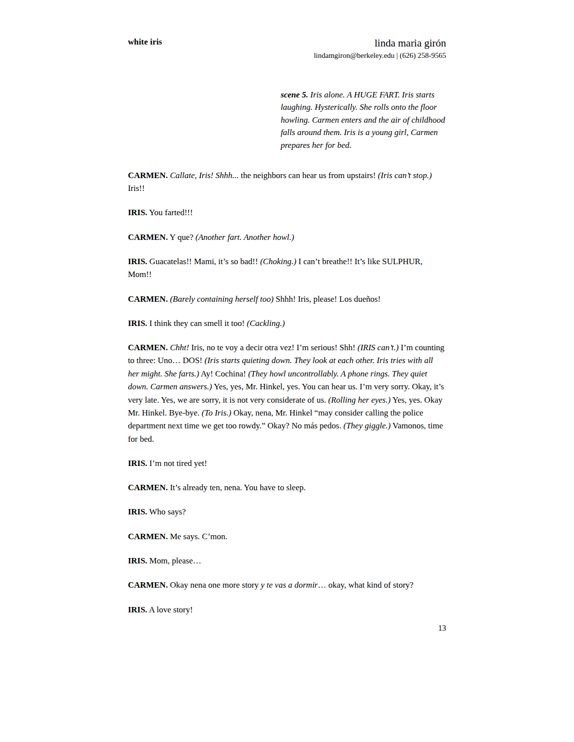white iris
linda maria girón lindamgiron@berkeley.edu | (626) 258-9565
scene 5. Iris alone. A HUGE FART. Iris starts laughing. Hysterically. She rolls onto the floor howling. Carmen enters and the air of childhood falls around them. Iris is a young girl, Carmen prepares her for bed.
CARMEN. Callate, Iris! Shhh... the neighbors can hear us from upstairs! (Iris can’t stop.) Iris!!
IRIS. You farted!!!
CARMEN. Y que? (Another fart. Another howl.)
IRIS. Guacatelas!! Mami, it’s so bad!! (Choking.) I can’t breathe!! It’s like SULPHUR, Mom!!
CARMEN. (Barely containing herself too) Shhh! Iris, please! Los dueños!
IRIS. I think they can smell it too! (Cackling.)
CARMEN. Chht! Iris, no te voy a decir otra vez! I’m serious! Shh! (IRIS can’t.) I’m counting to three: Uno… DOS! (Iris starts quieting down. They look at each other. Iris tries with all her might. She farts.) Ay! Cochina! (They howl uncontrollably. A phone rings. They quiet down. Carmen answers.) Yes, yes, Mr. Hinkel, yes. You can hear us. I’m very sorry. Okay, it’s very late. Yes, we are sorry, it is not very considerate of us. (Rolling her eyes.) Yes, yes. Okay Mr. Hinkel. Bye-bye. (To Iris.) Okay, nena, Mr. Hinkel “may consider calling the police department next time we get too rowdy.” Okay? No más pedos. (They giggle.) Vamonos, time for bed.
IRIS. I’m not tired yet!
CARMEN. It’s already ten, nena. You have to sleep.
IRIS. Who says?
CARMEN. Me says. C’mon.
IRIS. Mom, please…
CARMEN. Okay nena one more story y te vas a dormir… okay, what kind of story?
IRIS. A love story!
13